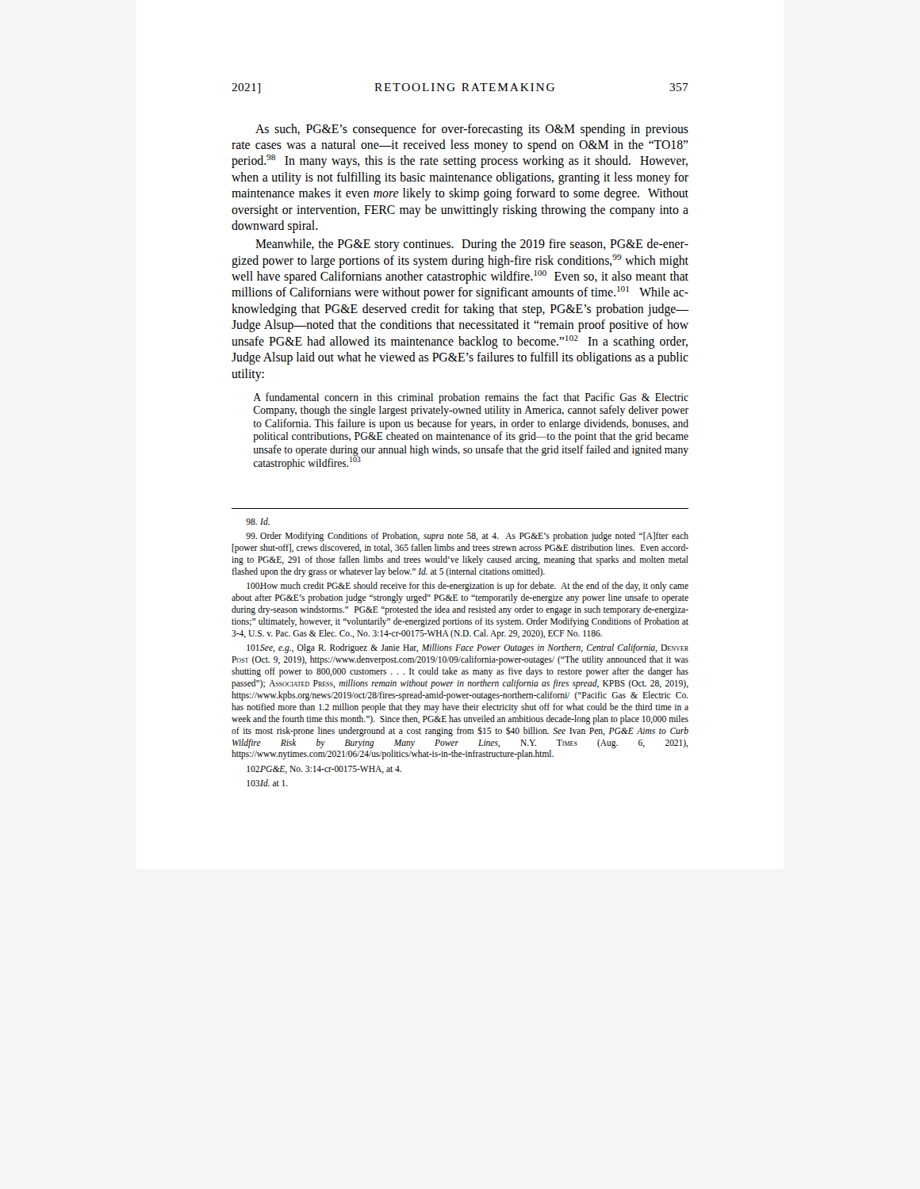2021] RETOOLING RATEMAKING 357
As such, PG&E’s consequence for over-forecasting its O&M spending in previous rate cases was a natural one—it received less money to spend on O&M in the “TO18” period.98 In many ways, this is the rate setting process working as it should. However, when a utility is not fulfilling its basic maintenance obligations, granting it less money for maintenance makes it even more likely to skimp going forward to some degree. Without oversight or intervention, FERC may be unwittingly risking throwing the company into a downward spiral.
Meanwhile, the PG&E story continues. During the 2019 fire season, PG&E de-energized power to large portions of its system during high-fire risk conditions,99 which might well have spared Californians another catastrophic wildfire.100 Even so, it also meant that millions of Californians were without power for significant amounts of time.101 While acknowledging that PG&E deserved credit for taking that step, PG&E’s probation judge—Judge Alsup—noted that the conditions that necessitated it “remain proof positive of how unsafe PG&E had allowed its maintenance backlog to become.”102 In a scathing order, Judge Alsup laid out what he viewed as PG&E’s failures to fulfill its obligations as a public utility:
A fundamental concern in this criminal probation remains the fact that Pacific Gas & Electric Company, though the single largest privately-owned utility in America, cannot safely deliver power to California. This failure is upon us because for years, in order to enlarge dividends, bonuses, and political contributions, PG&E cheated on maintenance of its grid—to the point that the grid became unsafe to operate during our annual high winds, so unsafe that the grid itself failed and ignited many catastrophic wildfires.103
98. Id.
99. Order Modifying Conditions of Probation, supra note 58, at 4. As PG&E’s probation judge noted “[A]fter each [power shut-off], crews discovered, in total, 365 fallen limbs and trees strewn across PG&E distribution lines. Even according to PG&E, 291 of those fallen limbs and trees would’ve likely caused arcing, meaning that sparks and molten metal flashed upon the dry grass or whatever lay below.” Id. at 5 (internal citations omitted).
100. How much credit PG&E should receive for this de-energization is up for debate. At the end of the day, it only came about after PG&E’s probation judge “strongly urged” PG&E to “temporarily de-energize any power line unsafe to operate during dry-season windstorms.” PG&E “protested the idea and resisted any order to engage in such temporary de-energizations;” ultimately, however, it “voluntarily” de-energized portions of its system. Order Modifying Conditions of Probation at 3-4, U.S. v. Pac. Gas & Elec. Co., No. 3:14-cr-00175-WHA (N.D. Cal. Apr. 29, 2020), ECF No. 1186.
101. See, e.g., Olga R. Rodriguez & Janie Har, Millions Face Power Outages in Northern, Central California, Denver Post (Oct. 9, 2019), https://www.denverpost.com/2019/10/09/california-power-outages/ (“The utility announced that it was shutting off power to 800,000 customers . . . It could take as many as five days to restore power after the danger has passed”); Associated Press, millions remain without power in northern california as fires spread, KPBS (Oct. 28, 2019), https://www.kpbs.org/news/2019/oct/28/fires-spread-amid-power-outages-northern-californi/ (“Pacific Gas & Electric Co. has notified more than 1.2 million people that they may have their electricity shut off for what could be the third time in a week and the fourth time this month.”). Since then, PG&E has unveiled an ambitious decade-long plan to place 10,000 miles of its most risk-prone lines underground at a cost ranging from $15 to $40 billion. See Ivan Pen, PG&E Aims to Curb Wildfire Risk by Burying Many Power Lines, N.Y. Times (Aug. 6, 2021), https://www.nytimes.com/2021/06/24/us/politics/what-is-in-the-infrastructure-plan.html.
102. PG&E, No. 3:14-cr-00175-WHA, at 4.
103. Id. at 1.